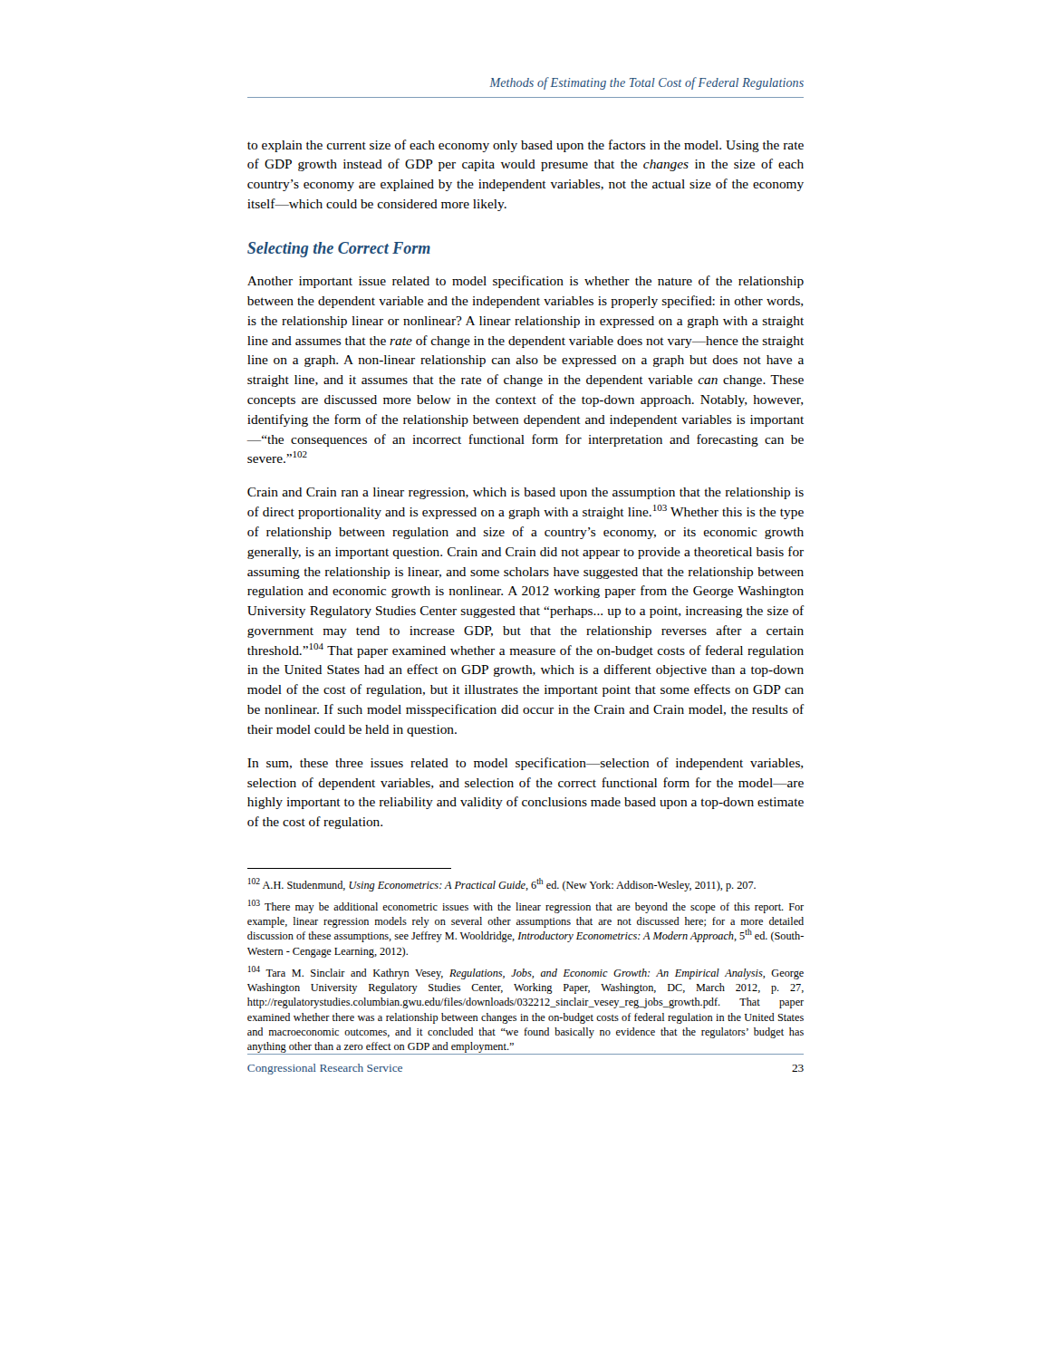Methods of Estimating the Total Cost of Federal Regulations
to explain the current size of each economy only based upon the factors in the model. Using the rate of GDP growth instead of GDP per capita would presume that the changes in the size of each country’s economy are explained by the independent variables, not the actual size of the economy itself—which could be considered more likely.
Selecting the Correct Form
Another important issue related to model specification is whether the nature of the relationship between the dependent variable and the independent variables is properly specified: in other words, is the relationship linear or nonlinear? A linear relationship in expressed on a graph with a straight line and assumes that the rate of change in the dependent variable does not vary—hence the straight line on a graph. A non-linear relationship can also be expressed on a graph but does not have a straight line, and it assumes that the rate of change in the dependent variable can change. These concepts are discussed more below in the context of the top-down approach. Notably, however, identifying the form of the relationship between dependent and independent variables is important—“the consequences of an incorrect functional form for interpretation and forecasting can be severe.”102
Crain and Crain ran a linear regression, which is based upon the assumption that the relationship is of direct proportionality and is expressed on a graph with a straight line.103 Whether this is the type of relationship between regulation and size of a country’s economy, or its economic growth generally, is an important question. Crain and Crain did not appear to provide a theoretical basis for assuming the relationship is linear, and some scholars have suggested that the relationship between regulation and economic growth is nonlinear. A 2012 working paper from the George Washington University Regulatory Studies Center suggested that “perhaps... up to a point, increasing the size of government may tend to increase GDP, but that the relationship reverses after a certain threshold.”104 That paper examined whether a measure of the on-budget costs of federal regulation in the United States had an effect on GDP growth, which is a different objective than a top-down model of the cost of regulation, but it illustrates the important point that some effects on GDP can be nonlinear. If such model misspecification did occur in the Crain and Crain model, the results of their model could be held in question.
In sum, these three issues related to model specification—selection of independent variables, selection of dependent variables, and selection of the correct functional form for the model—are highly important to the reliability and validity of conclusions made based upon a top-down estimate of the cost of regulation.
102 A.H. Studenmund, Using Econometrics: A Practical Guide, 6th ed. (New York: Addison-Wesley, 2011), p. 207.
103 There may be additional econometric issues with the linear regression that are beyond the scope of this report. For example, linear regression models rely on several other assumptions that are not discussed here; for a more detailed discussion of these assumptions, see Jeffrey M. Wooldridge, Introductory Econometrics: A Modern Approach, 5th ed. (South-Western - Cengage Learning, 2012).
104 Tara M. Sinclair and Kathryn Vesey, Regulations, Jobs, and Economic Growth: An Empirical Analysis, George Washington University Regulatory Studies Center, Working Paper, Washington, DC, March 2012, p. 27, http://regulatorystudies.columbian.gwu.edu/files/downloads/032212_sinclair_vesey_reg_jobs_growth.pdf. That paper examined whether there was a relationship between changes in the on-budget costs of federal regulation in the United States and macroeconomic outcomes, and it concluded that “we found basically no evidence that the regulators’ budget has anything other than a zero effect on GDP and employment.”
Congressional Research Service
23